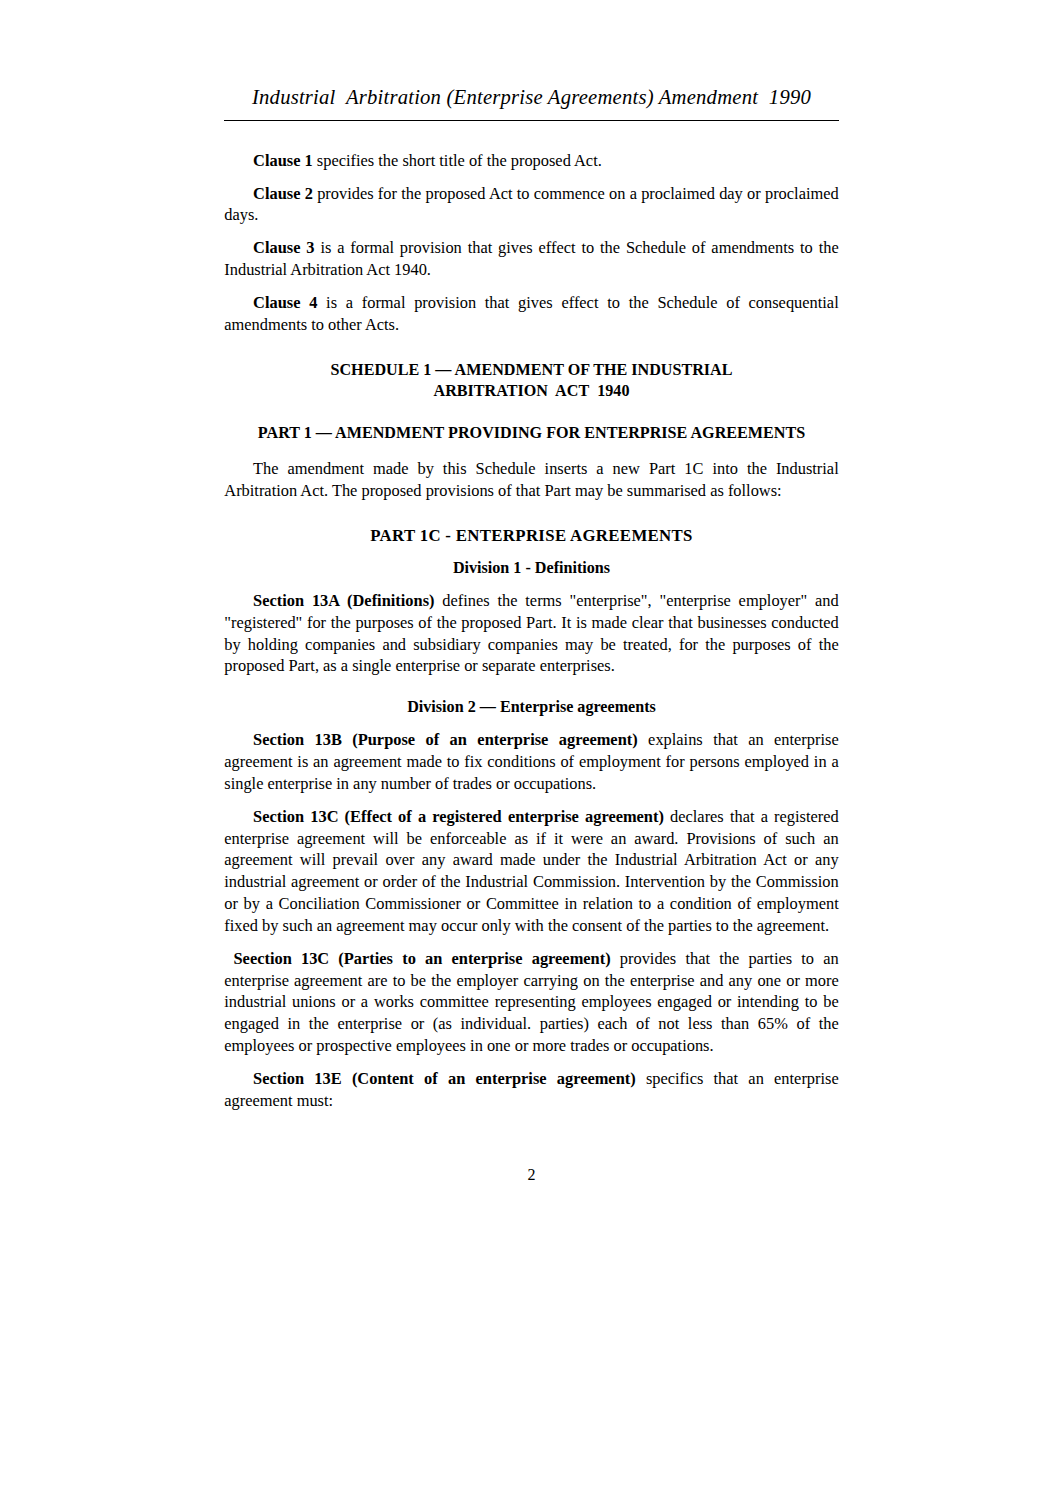Industrial Arbitration (Enterprise Agreements) Amendment 1990
Clause 1 specifies the short title of the proposed Act.
Clause 2 provides for the proposed Act to commence on a proclaimed day or proclaimed days.
Clause 3 is a formal provision that gives effect to the Schedule of amendments to the Industrial Arbitration Act 1940.
Clause 4 is a formal provision that gives effect to the Schedule of consequential amendments to other Acts.
SCHEDULE 1 — AMENDMENT OF THE INDUSTRIAL
ARBITRATION ACT 1940
PART 1 — AMENDMENT PROVIDING FOR ENTERPRISE AGREEMENTS
The amendment made by this Schedule inserts a new Part 1C into the Industrial Arbitration Act. The proposed provisions of that Part may be summarised as follows:
PART 1C - ENTERPRISE AGREEMENTS
Division 1 - Definitions
Section 13A (Definitions) defines the terms "enterprise", "enterprise employer" and "registered" for the purposes of the proposed Part. It is made clear that businesses conducted by holding companies and subsidiary companies may be treated, for the purposes of the proposed Part, as a single enterprise or separate enterprises.
Division 2 — Enterprise agreements
Section 13B (Purpose of an enterprise agreement) explains that an enterprise agreement is an agreement made to fix conditions of employment for persons employed in a single enterprise in any number of trades or occupations.
Section 13C (Effect of a registered enterprise agreement) declares that a registered enterprise agreement will be enforceable as if it were an award. Provisions of such an agreement will prevail over any award made under the Industrial Arbitration Act or any industrial agreement or order of the Industrial Commission. Intervention by the Commission or by a Conciliation Commissioner or Committee in relation to a condition of employment fixed by such an agreement may occur only with the consent of the parties to the agreement.
Seection 13C (Parties to an enterprise agreement) provides that the parties to an enterprise agreement are to be the employer carrying on the enterprise and any one or more industrial unions or a works committee representing employees engaged or intending to be engaged in the enterprise or (as individual. parties) each of not less than 65% of the employees or prospective employees in one or more trades or occupations.
Section 13E (Content of an enterprise agreement) specifics that an enterprise agreement must:
2